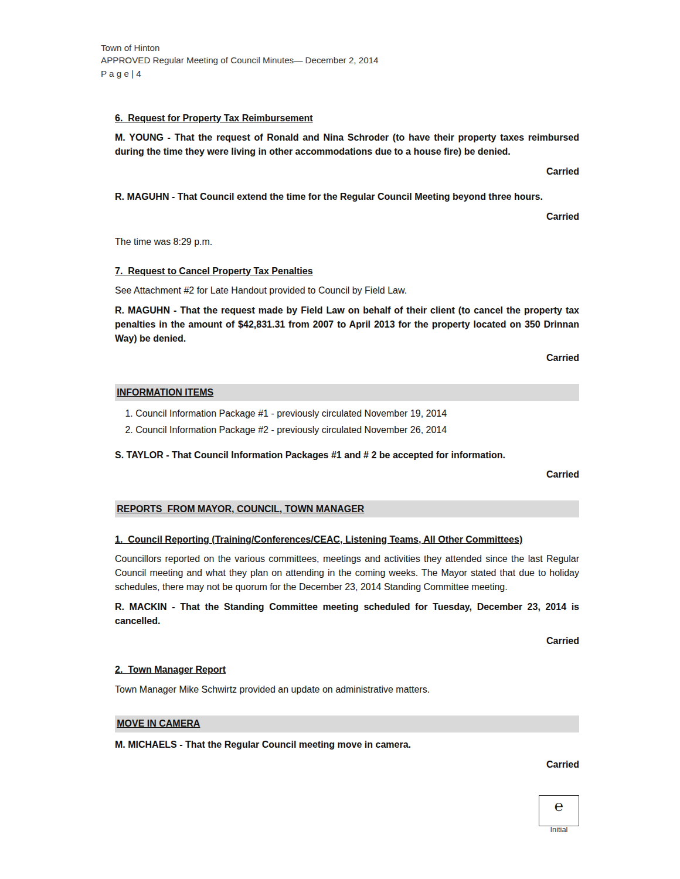Town of Hinton
APPROVED Regular Meeting of Council Minutes— December 2, 2014
P a g e | 4
6. Request for Property Tax Reimbursement
M. YOUNG - That the request of Ronald and Nina Schroder (to have their property taxes reimbursed during the time they were living in other accommodations due to a house fire) be denied.
Carried
R. MAGUHN - That Council extend the time for the Regular Council Meeting beyond three hours.
Carried
The time was 8:29 p.m.
7. Request to Cancel Property Tax Penalties
See Attachment #2 for Late Handout provided to Council by Field Law.
R. MAGUHN - That the request made by Field Law on behalf of their client (to cancel the property tax penalties in the amount of $42,831.31 from 2007 to April 2013 for the property located on 350 Drinnan Way) be denied.
Carried
INFORMATION ITEMS
Council Information Package #1 - previously circulated November 19, 2014
Council Information Package #2 - previously circulated November 26, 2014
S. TAYLOR - That Council Information Packages #1 and # 2 be accepted for information.
Carried
REPORTS FROM MAYOR, COUNCIL, TOWN MANAGER
1. Council Reporting (Training/Conferences/CEAC, Listening Teams, All Other Committees)
Councillors reported on the various committees, meetings and activities they attended since the last Regular Council meeting and what they plan on attending in the coming weeks. The Mayor stated that due to holiday schedules, there may not be quorum for the December 23, 2014 Standing Committee meeting.
R. MACKIN - That the Standing Committee meeting scheduled for Tuesday, December 23, 2014 is cancelled.
Carried
2. Town Manager Report
Town Manager Mike Schwirtz provided an update on administrative matters.
MOVE IN CAMERA
M. MICHAELS - That the Regular Council meeting move in camera.
Carried
℮
Initial